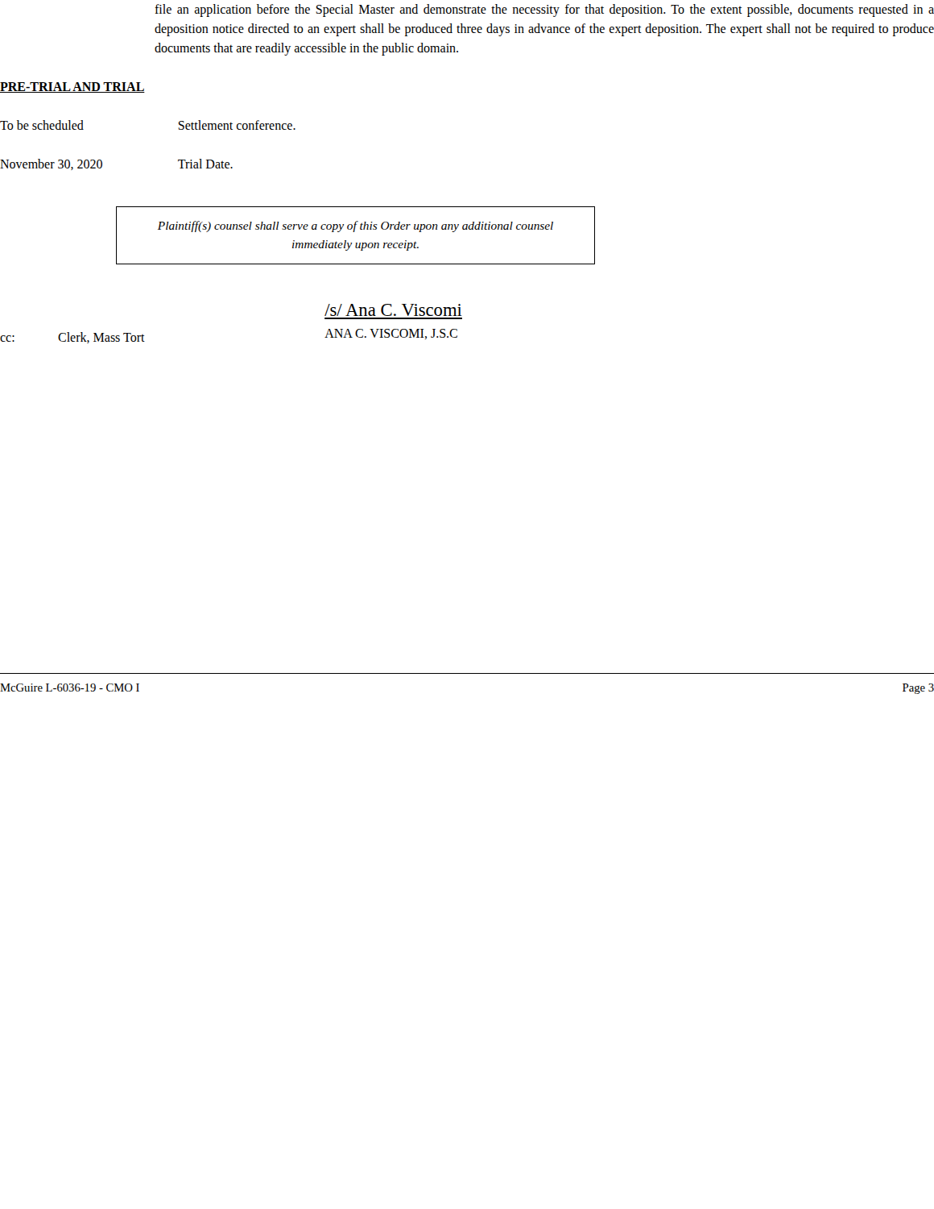file an application before the Special Master and demonstrate the necessity for that deposition. To the extent possible, documents requested in a deposition notice directed to an expert shall be produced three days in advance of the expert deposition. The expert shall not be required to produce documents that are readily accessible in the public domain.
PRE-TRIAL AND TRIAL
To be scheduled
Settlement conference.
November 30, 2020
Trial Date.
Plaintiff(s) counsel shall serve a copy of this Order upon any additional counsel immediately upon receipt.
/s/ Ana C. Viscomi
ANA C. VISCOMI, J.S.C
cc: Clerk, Mass Tort
McGuire L-6036-19 - CMO I Page 3